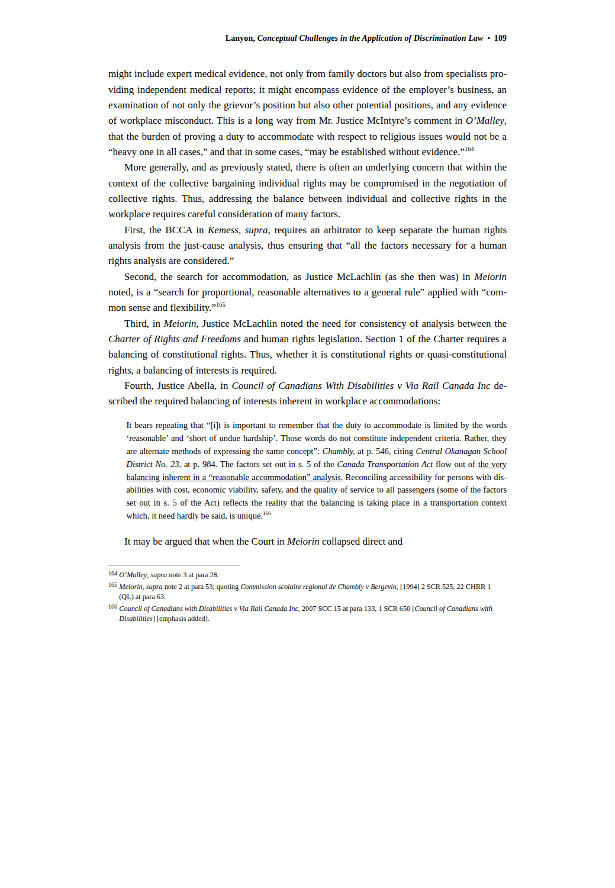Lanyon, Conceptual Challenges in the Application of Discrimination Law▪109
might include expert medical evidence, not only from family doctors but also from specialists providing independent medical reports; it might encompass evidence of the employer’s business, an examination of not only the grievor’s position but also other potential positions, and any evidence of workplace misconduct. This is a long way from Mr. Justice McIntyre’s comment in O’Malley, that the burden of proving a duty to accommodate with respect to religious issues would not be a “heavy one in all cases,” and that in some cases, “may be established without evidence.”164
More generally, and as previously stated, there is often an underlying concern that within the context of the collective bargaining individual rights may be compromised in the negotiation of collective rights. Thus, addressing the balance between individual and collective rights in the workplace requires careful consideration of many factors.
First, the BCCA in Kemess, supra, requires an arbitrator to keep separate the human rights analysis from the just-cause analysis, thus ensuring that “all the factors necessary for a human rights analysis are considered.”
Second, the search for accommodation, as Justice McLachlin (as she then was) in Meiorin noted, is a “search for proportional, reasonable alternatives to a general rule” applied with “common sense and flexibility.”165
Third, in Meiorin, Justice McLachlin noted the need for consistency of analysis between the Charter of Rights and Freedoms and human rights legislation. Section 1 of the Charter requires a balancing of constitutional rights. Thus, whether it is constitutional rights or quasi-constitutional rights, a balancing of interests is required.
Fourth, Justice Abella, in Council of Canadians With Disabilities v Via Rail Canada Inc described the required balancing of interests inherent in workplace accommodations:
It bears repeating that “[i]t is important to remember that the duty to accommodate is limited by the words ‘reasonable’ and ‘short of undue hardship’. Those words do not constitute independent criteria. Rather, they are alternate methods of expressing the same concept”: Chambly, at p. 546, citing Central Okanagan School District No. 23, at p. 984. The factors set out in s. 5 of the Canada Transportation Act flow out of the very balancing inherent in a “reasonable accommodation” analysis. Reconciling accessibility for persons with disabilities with cost, economic viability, safety, and the quality of service to all passengers (some of the factors set out in s. 5 of the Act) reflects the reality that the balancing is taking place in a transportation context which, it need hardly be said, is unique.166
It may be argued that when the Court in Meiorin collapsed direct and
164 O’Malley, supra note 3 at para 28.
165 Meiorin, supra note 2 at para 53; quoting Commission scolaire regional de Chambly v Bergevin, [1994] 2 SCR 525, 22 CHRR 1 (QL) at para 63.
166 Council of Canadians with Disabilities v Via Rail Canada Inc, 2007 SCC 15 at para 133, 1 SCR 650 [Council of Canadians with Disabilities] [emphasis added].